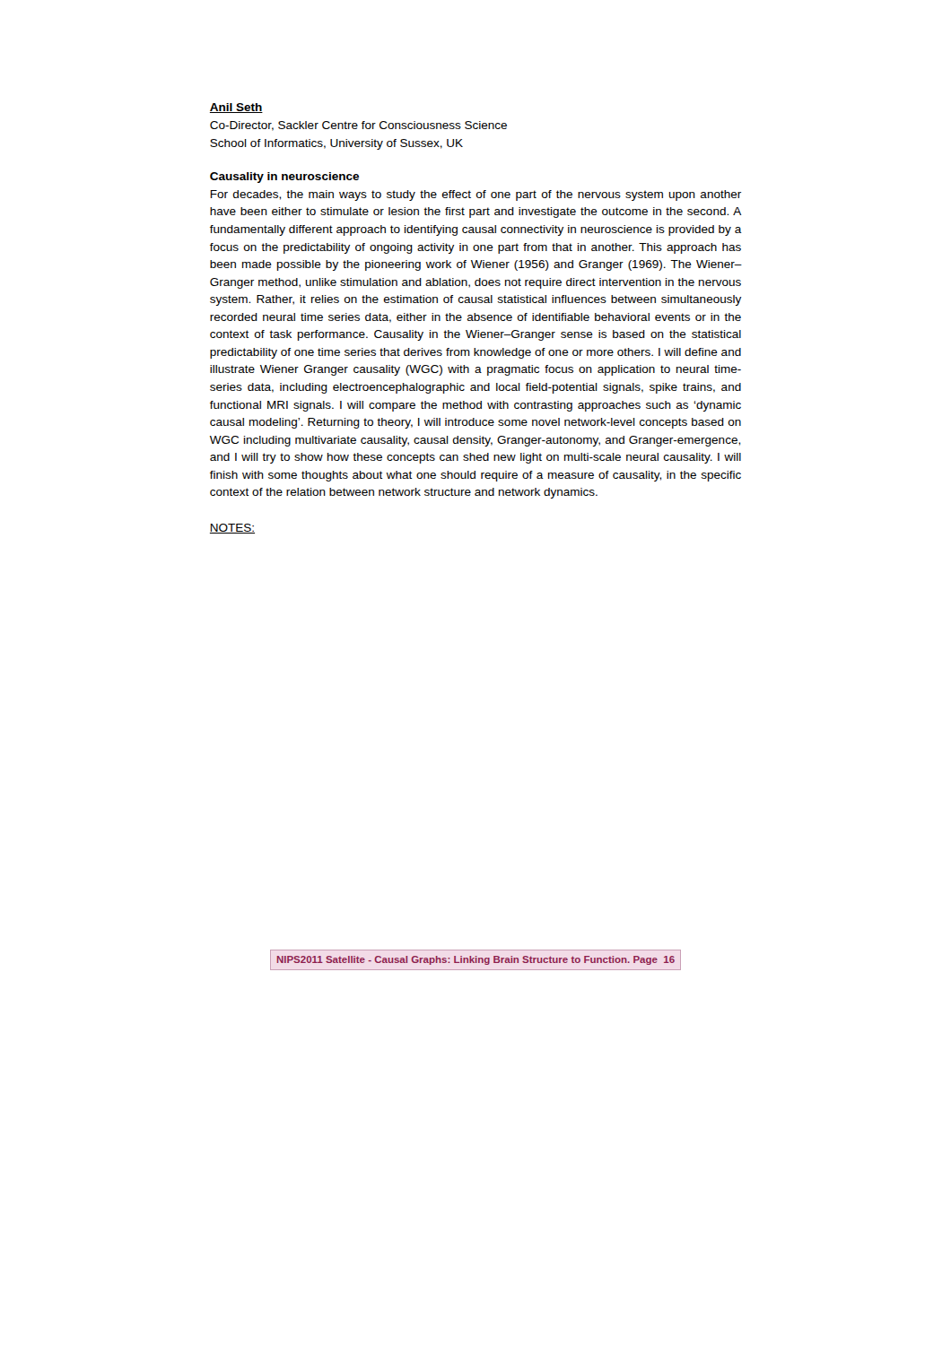Anil Seth
Co-Director, Sackler Centre for Consciousness Science
School of Informatics, University of Sussex, UK
Causality in neuroscience
For decades, the main ways to study the effect of one part of the nervous system upon another have been either to stimulate or lesion the first part and investigate the outcome in the second. A fundamentally different approach to identifying causal connectivity in neuroscience is provided by a focus on the predictability of ongoing activity in one part from that in another. This approach has been made possible by the pioneering work of Wiener (1956) and Granger (1969). The Wiener–Granger method, unlike stimulation and ablation, does not require direct intervention in the nervous system. Rather, it relies on the estimation of causal statistical influences between simultaneously recorded neural time series data, either in the absence of identifiable behavioral events or in the context of task performance. Causality in the Wiener–Granger sense is based on the statistical predictability of one time series that derives from knowledge of one or more others. I will define and illustrate Wiener Granger causality (WGC) with a pragmatic focus on application to neural time-series data, including electroencephalographic and local field-potential signals, spike trains, and functional MRI signals. I will compare the method with contrasting approaches such as ‘dynamic causal modeling’. Returning to theory, I will introduce some novel network-level concepts based on WGC including multivariate causality, causal density, Granger-autonomy, and Granger-emergence, and I will try to show how these concepts can shed new light on multi-scale neural causality. I will finish with some thoughts about what one should require of a measure of causality, in the specific context of the relation between network structure and network dynamics.
NOTES:
NIPS2011 Satellite - Causal Graphs: Linking Brain Structure to Function. Page 16